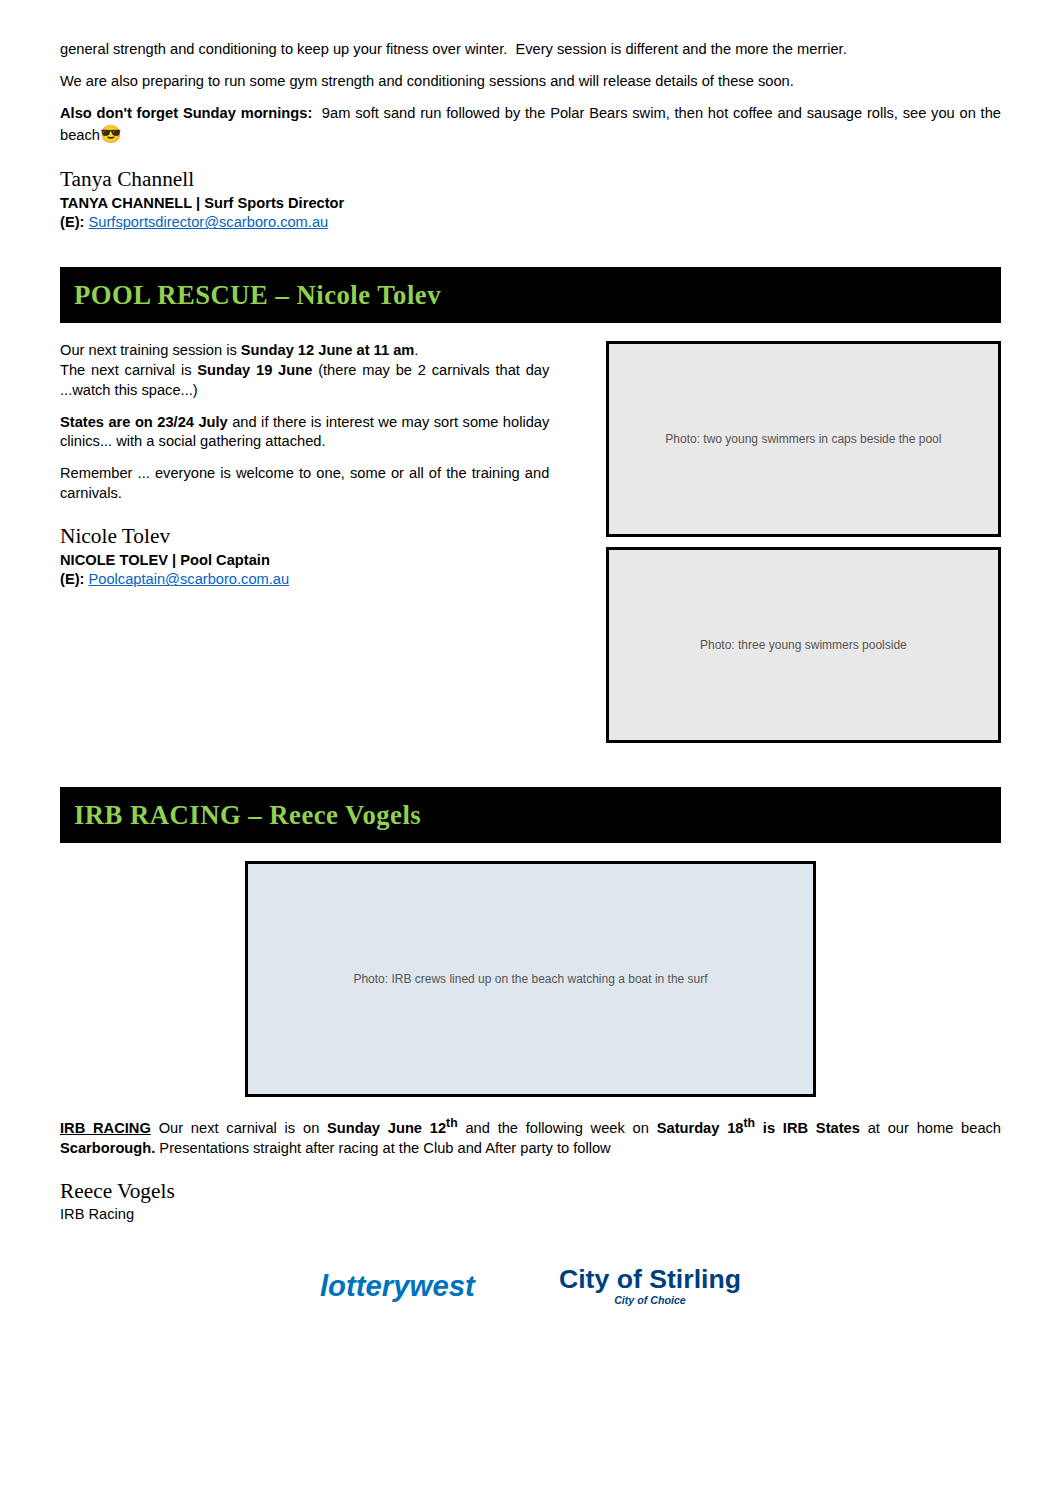general strength and conditioning to keep up your fitness over winter. Every session is different and the more the merrier.
We are also preparing to run some gym strength and conditioning sessions and will release details of these soon.
Also don't forget Sunday mornings: 9am soft sand run followed by the Polar Bears swim, then hot coffee and sausage rolls, see you on the beach😎
Tanya Channell
TANYA CHANNELL | Surf Sports Director
(E): Surfsportsdirector@scarboro.com.au
POOL RESCUE – Nicole Tolev
Our next training session is Sunday 12 June at 11 am.
The next carnival is Sunday 19 June (there may be 2 carnivals that day ...watch this space...)
States are on 23/24 July and if there is interest we may sort some holiday clinics... with a social gathering attached.
Remember ... everyone is welcome to one, some or all of the training and carnivals.
Nicole Tolev
NICOLE TOLEV | Pool Captain
(E): Poolcaptain@scarboro.com.au
Photo: two young swimmers in caps beside the pool
Photo: three young swimmers poolside
IRB RACING – Reece Vogels
Photo: IRB crews lined up on the beach watching a boat in the surf
IRB RACING Our next carnival is on Sunday June 12th and the following week on Saturday 18th is IRB States at our home beach Scarborough. Presentations straight after racing at the Club and After party to follow
Reece Vogels
IRB Racing
lotterywest City of Stirling City of Choice